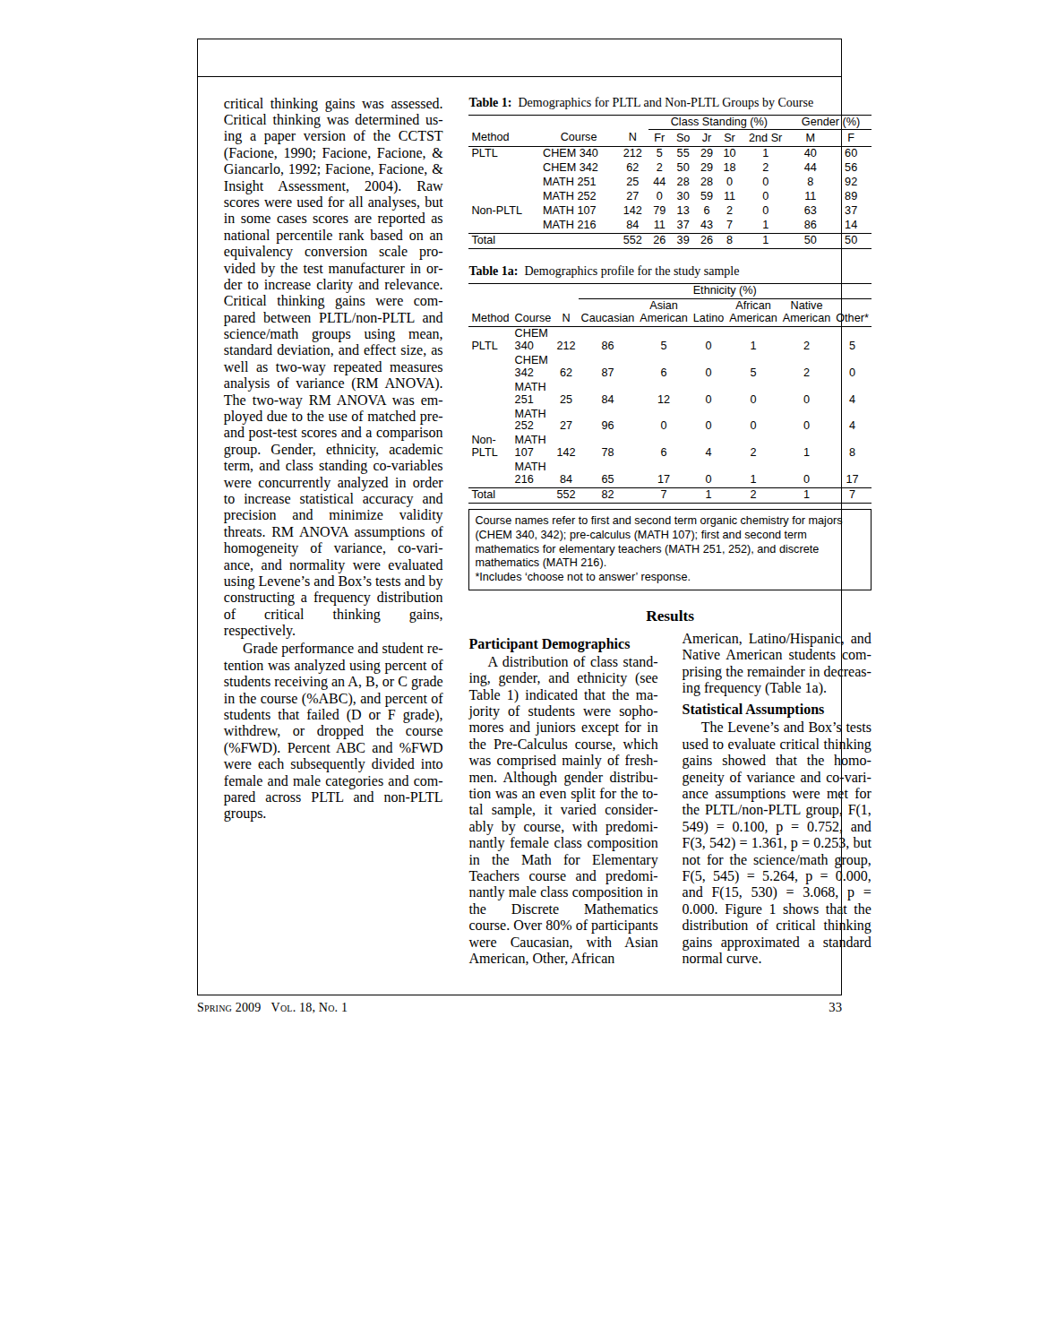critical thinking gains was assessed. Critical thinking was determined using a paper version of the CCTST (Facione, 1990; Facione, Facione, & Giancarlo, 1992; Facione, Facione, & Insight Assessment, 2004). Raw scores were used for all analyses, but in some cases scores are reported as national percentile rank based on an equivalency conversion scale provided by the test manufacturer in order to increase clarity and relevance. Critical thinking gains were compared between PLTL/non-PLTL and science/math groups using mean, standard deviation, and effect size, as well as two-way repeated measures analysis of variance (RM ANOVA). The two-way RM ANOVA was employed due to the use of matched pre- and post-test scores and a comparison group. Gender, ethnicity, academic term, and class standing co-variables were concurrently analyzed in order to increase statistical accuracy and precision and minimize validity threats. RM ANOVA assumptions of homogeneity of variance, co-variance, and normality were evaluated using Levene’s and Box’s tests and by constructing a frequency distribution of critical thinking gains, respectively.
Grade performance and student retention was analyzed using percent of students receiving an A, B, or C grade in the course (%ABC), and percent of students that failed (D or F grade), withdrew, or dropped the course (%FWD). Percent ABC and %FWD were each subsequently divided into female and male categories and compared across PLTL and non-PLTL groups.
Table 1: Demographics for PLTL and Non-PLTL Groups by Course
| | Class Standing (%) | Gender (%) |
| Method | Course | N | | |
| Fr | So | Jr | Sr | 2nd Sr | M | F |
| PLTL | CHEM 340 | 212 | 5 | 55 | 29 | 10 | 1 | 40 | 60 |
| | CHEM 342 | 62 | 2 | 50 | 29 | 18 | 2 | 44 | 56 |
| | MATH 251 | 25 | 44 | 28 | 28 | 0 | 0 | 8 | 92 |
| | MATH 252 | 27 | 0 | 30 | 59 | 11 | 0 | 11 | 89 |
| Non-PLTL | MATH 107 | 142 | 79 | 13 | 6 | 2 | 0 | 63 | 37 |
| | MATH 216 | 84 | 11 | 37 | 43 | 7 | 1 | 86 | 14 |
| Total | | 552 | 26 | 39 | 26 | 8 | 1 | 50 | 50 |
Table 1a: Demographics profile for the study sample
| | Ethnicity (%) |
| Method | Course | N | Caucasian | Asian American | Latino | African American | Native American | Other* |
| PLTL | CHEM 340 | 212 | 86 | 5 | 0 | 1 | 2 | 5 |
| | CHEM 342 | 62 | 87 | 6 | 0 | 5 | 2 | 0 |
| | MATH 251 | 25 | 84 | 12 | 0 | 0 | 0 | 4 |
| | MATH 252 | 27 | 96 | 0 | 0 | 0 | 0 | 4 |
| Non-PLTL | MATH 107 | 142 | 78 | 6 | 4 | 2 | 1 | 8 |
| | MATH 216 | 84 | 65 | 17 | 0 | 1 | 0 | 17 |
| Total | | 552 | 82 | 7 | 1 | 2 | 1 | 7 |
Course names refer to first and second term organic chemistry for majors (CHEM 340, 342); pre-calculus (MATH 107); first and second term mathematics for elementary teachers (MATH 251, 252), and discrete mathematics (MATH 216).
*Includes ‘choose not to answer’ response.
Results
Participant Demographics
A distribution of class standing, gender, and ethnicity (see Table 1) indicated that the majority of students were sophomores and juniors except for in the Pre-Calculus course, which was comprised mainly of freshmen. Although gender distribution was an even split for the total sample, it varied considerably by course, with predominantly female class composition in the Math for Elementary Teachers course and predominantly male class composition in the Discrete Mathematics course. Over 80% of participants were Caucasian, with Asian American, Other, African
American, Latino/Hispanic, and Native American students comprising the remainder in decreasing frequency (Table 1a).
Statistical Assumptions
The Levene’s and Box’s tests used to evaluate critical thinking gains showed that the homogeneity of variance and co-variance assumptions were met for the PLTL/non-PLTL group, F(1, 549) = 0.100, p = 0.752, and F(3, 542) = 1.361, p = 0.253, but not for the science/math group, F(5, 545) = 5.264, p = 0.000, and F(15, 530) = 3.068, p = 0.000. Figure 1 shows that the distribution of critical thinking gains approximated a standard normal curve.
Spring 2009 Vol. 18, No. 1
33